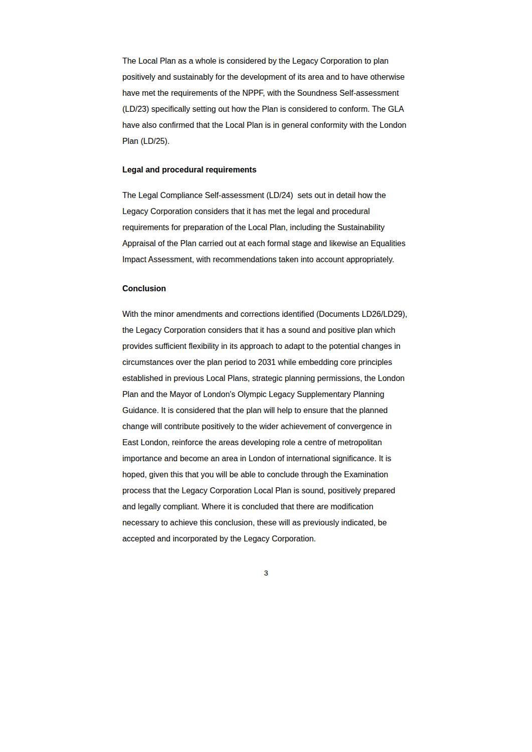The Local Plan as a whole is considered by the Legacy Corporation to plan positively and sustainably for the development of its area and to have otherwise have met the requirements of the NPPF, with the Soundness Self-assessment (LD/23) specifically setting out how the Plan is considered to conform. The GLA have also confirmed that the Local Plan is in general conformity with the London Plan (LD/25).
Legal and procedural requirements
The Legal Compliance Self-assessment (LD/24) sets out in detail how the Legacy Corporation considers that it has met the legal and procedural requirements for preparation of the Local Plan, including the Sustainability Appraisal of the Plan carried out at each formal stage and likewise an Equalities Impact Assessment, with recommendations taken into account appropriately.
Conclusion
With the minor amendments and corrections identified (Documents LD26/LD29), the Legacy Corporation considers that it has a sound and positive plan which provides sufficient flexibility in its approach to adapt to the potential changes in circumstances over the plan period to 2031 while embedding core principles established in previous Local Plans, strategic planning permissions, the London Plan and the Mayor of London's Olympic Legacy Supplementary Planning Guidance. It is considered that the plan will help to ensure that the planned change will contribute positively to the wider achievement of convergence in East London, reinforce the areas developing role a centre of metropolitan importance and become an area in London of international significance. It is hoped, given this that you will be able to conclude through the Examination process that the Legacy Corporation Local Plan is sound, positively prepared and legally compliant. Where it is concluded that there are modification necessary to achieve this conclusion, these will as previously indicated, be accepted and incorporated by the Legacy Corporation.
3